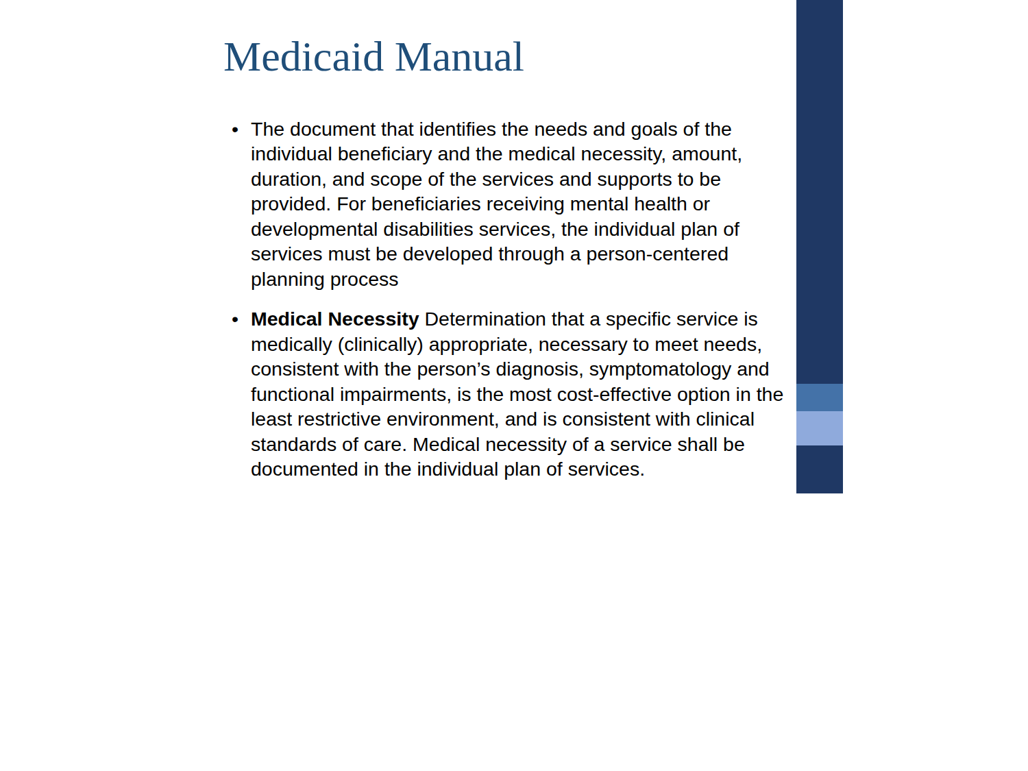Medicaid Manual
The document that identifies the needs and goals of the individual beneficiary and the medical necessity, amount, duration, and scope of the services and supports to be provided. For beneficiaries receiving mental health or developmental disabilities services, the individual plan of services must be developed through a person-centered planning process
Medical Necessity Determination that a specific service is medically (clinically) appropriate, necessary to meet needs, consistent with the person’s diagnosis, symptomatology and functional impairments, is the most cost-effective option in the least restrictive environment, and is consistent with clinical standards of care. Medical necessity of a service shall be documented in the individual plan of services.